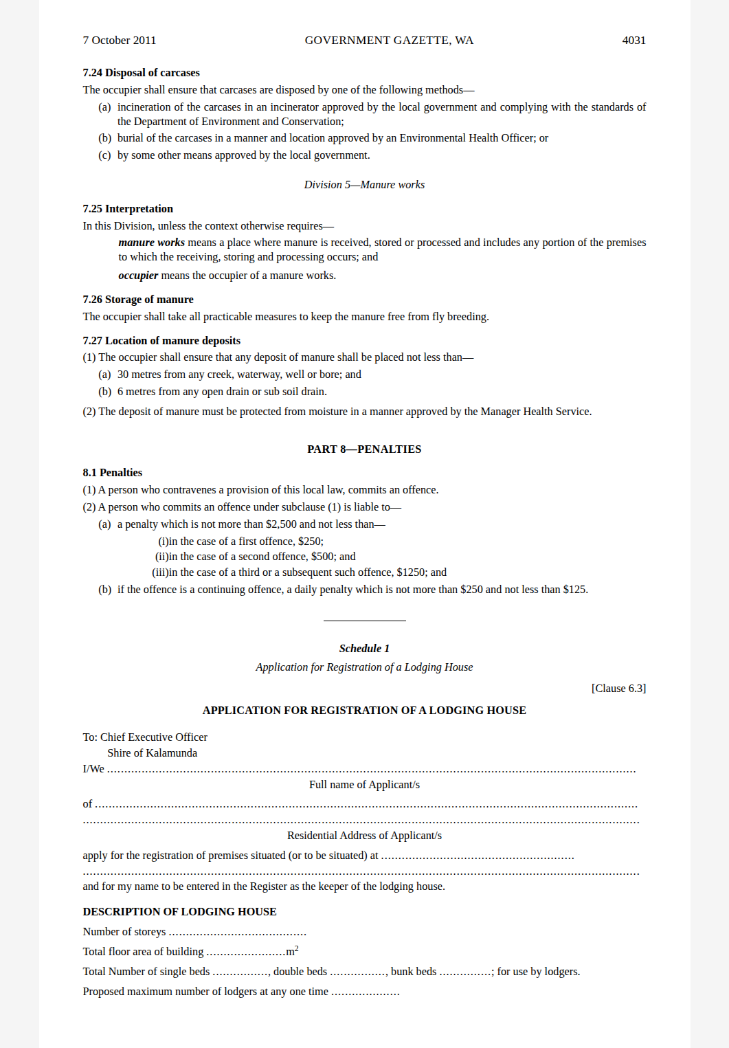7 October 2011 GOVERNMENT GAZETTE, WA 4031
7.24 Disposal of carcases
The occupier shall ensure that carcases are disposed by one of the following methods—
(a) incineration of the carcases in an incinerator approved by the local government and complying with the standards of the Department of Environment and Conservation;
(b) burial of the carcases in a manner and location approved by an Environmental Health Officer; or
(c) by some other means approved by the local government.
Division 5—Manure works
7.25 Interpretation
In this Division, unless the context otherwise requires—
manure works means a place where manure is received, stored or processed and includes any portion of the premises to which the receiving, storing and processing occurs; and
occupier means the occupier of a manure works.
7.26 Storage of manure
The occupier shall take all practicable measures to keep the manure free from fly breeding.
7.27 Location of manure deposits
(1) The occupier shall ensure that any deposit of manure shall be placed not less than—
(a) 30 metres from any creek, waterway, well or bore; and
(b) 6 metres from any open drain or sub soil drain.
(2) The deposit of manure must be protected from moisture in a manner approved by the Manager Health Service.
PART 8—PENALTIES
8.1 Penalties
(1) A person who contravenes a provision of this local law, commits an offence.
(2) A person who commits an offence under subclause (1) is liable to—
(a) a penalty which is not more than $2,500 and not less than—
(i) in the case of a first offence, $250;
(ii) in the case of a second offence, $500; and
(iii) in the case of a third or a subsequent such offence, $1250; and
(b) if the offence is a continuing offence, a daily penalty which is not more than $250 and not less than $125.
Schedule 1
Application for Registration of a Lodging House
[Clause 6.3]
APPLICATION FOR REGISTRATION OF A LODGING HOUSE
To: Chief Executive Officer
Shire of Kalamunda
I/We .........................................................................................................................................................
Full name of Applicant/s
of .............................................................................................................................................................
.................................................................................................................................................................
Residential Address of Applicant/s
apply for the registration of premises situated (or to be situated) at ........................................................
.................................................................................................................................................................
and for my name to be entered in the Register as the keeper of the lodging house.
DESCRIPTION OF LODGING HOUSE
Number of storeys ........................................
Total floor area of building ....................... m2
Total Number of single beds ................, double beds ................, bunk beds ...............; for use by lodgers.
Proposed maximum number of lodgers at any one time ....................